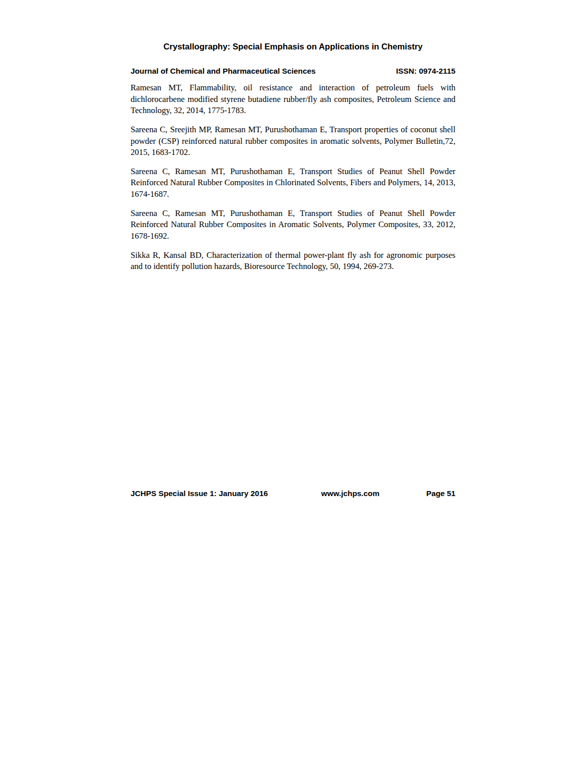Crystallography: Special Emphasis on Applications in Chemistry
Journal of Chemical and Pharmaceutical Sciences
ISSN: 0974-2115
Ramesan MT, Flammability, oil resistance and interaction of petroleum fuels with dichlorocarbene modified styrene butadiene rubber/fly ash composites, Petroleum Science and Technology, 32, 2014, 1775-1783.
Sareena C, Sreejith MP, Ramesan MT, Purushothaman E, Transport properties of coconut shell powder (CSP) reinforced natural rubber composites in aromatic solvents, Polymer Bulletin,72, 2015, 1683-1702.
Sareena C, Ramesan MT, Purushothaman E, Transport Studies of Peanut Shell Powder Reinforced Natural Rubber Composites in Chlorinated Solvents, Fibers and Polymers, 14, 2013, 1674-1687.
Sareena C, Ramesan MT, Purushothaman E, Transport Studies of Peanut Shell Powder Reinforced Natural Rubber Composites in Aromatic Solvents, Polymer Composites, 33, 2012, 1678-1692.
Sikka R, Kansal BD, Characterization of thermal power-plant fly ash for agronomic purposes and to identify pollution hazards, Bioresource Technology, 50, 1994, 269-273.
JCHPS Special Issue 1: January 2016
www.jchps.com
Page 51